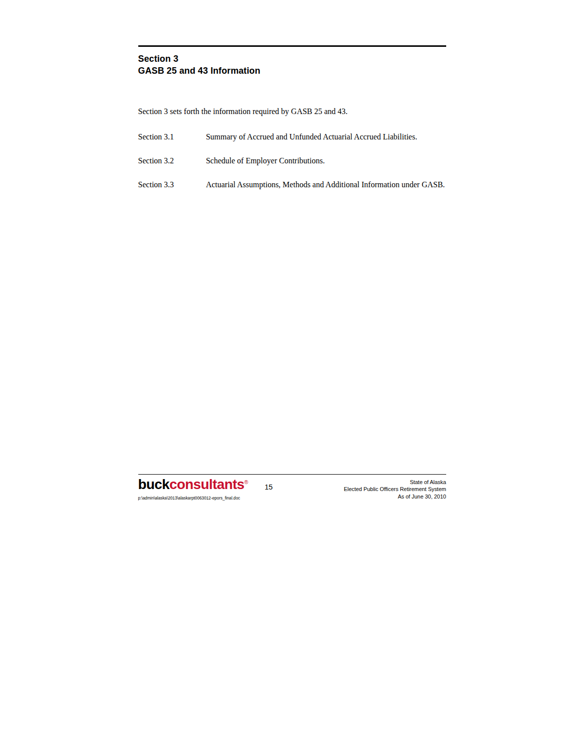Section 3
GASB 25 and 43 Information
Section 3 sets forth the information required by GASB 25 and 43.
Section 3.1
Summary of Accrued and Unfunded Actuarial Accrued Liabilities.
Section 3.2
Schedule of Employer Contributions.
Section 3.3
Actuarial Assumptions, Methods and Additional Information under GASB.
buck consultants®
p:\admin\alaska\2013\alaskarpt0063012-epors_final.doc
15
State of Alaska
Elected Public Officers Retirement System
As of June 30, 2010